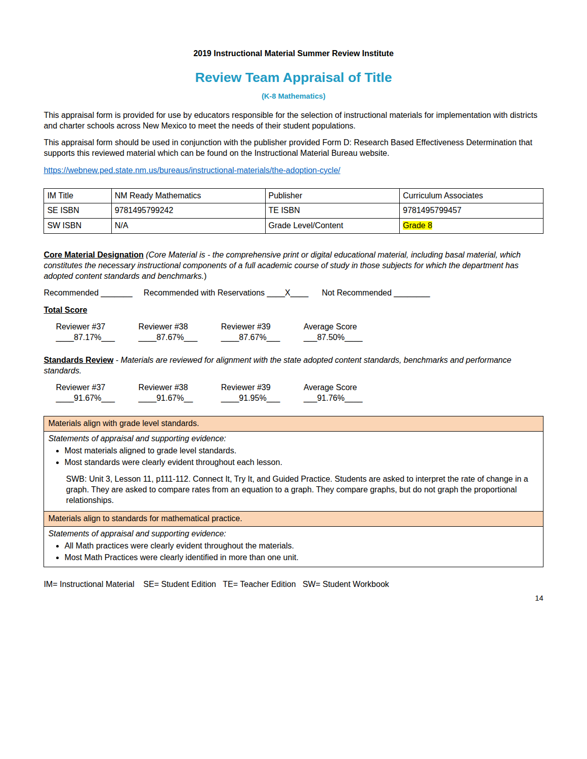2019 Instructional Material Summer Review Institute
Review Team Appraisal of Title
(K-8 Mathematics)
This appraisal form is provided for use by educators responsible for the selection of instructional materials for implementation with districts and charter schools across New Mexico to meet the needs of their student populations.
This appraisal form should be used in conjunction with the publisher provided Form D: Research Based Effectiveness Determination that supports this reviewed material which can be found on the Instructional Material Bureau website.
https://webnew.ped.state.nm.us/bureaus/instructional-materials/the-adoption-cycle/
| IM Title | NM Ready Mathematics | Publisher | Curriculum Associates |
| SE ISBN | 9781495799242 | TE ISBN | 9781495799457 |
| SW ISBN | N/A | Grade Level/Content | Grade 8 |
Core Material Designation (Core Material is - the comprehensive print or digital educational material, including basal material, which constitutes the necessary instructional components of a full academic course of study in those subjects for which the department has adopted content standards and benchmarks.)
Recommended _______ Recommended with Reservations ____X____ Not Recommended ________
Total Score
Reviewer #37
____87.17%___
Reviewer #38
____87.67%___
Reviewer #39
____87.67%___
Average Score
___87.50%____
Standards Review - Materials are reviewed for alignment with the state adopted content standards, benchmarks and performance standards.
Reviewer #37
____91.67%___
Reviewer #38
____91.67%__
Reviewer #39
____91.95%___
Average Score
___91.76%____
| Materials align with grade level standards. |
| Statements of appraisal and supporting evidence: Most materials aligned to grade level standards. Most standards were clearly evident throughout each lesson. SWB: Unit 3, Lesson 11, p111-112. Connect It, Try It, and Guided Practice. Students are asked to interpret the rate of change in a graph. They are asked to compare rates from an equation to a graph. They compare graphs, but do not graph the proportional relationships. |
| Materials align to standards for mathematical practice. |
| Statements of appraisal and supporting evidence: All Math practices were clearly evident throughout the materials. Most Math Practices were clearly identified in more than one unit. |
IM= Instructional Material SE= Student Edition TE= Teacher Edition SW= Student Workbook
14